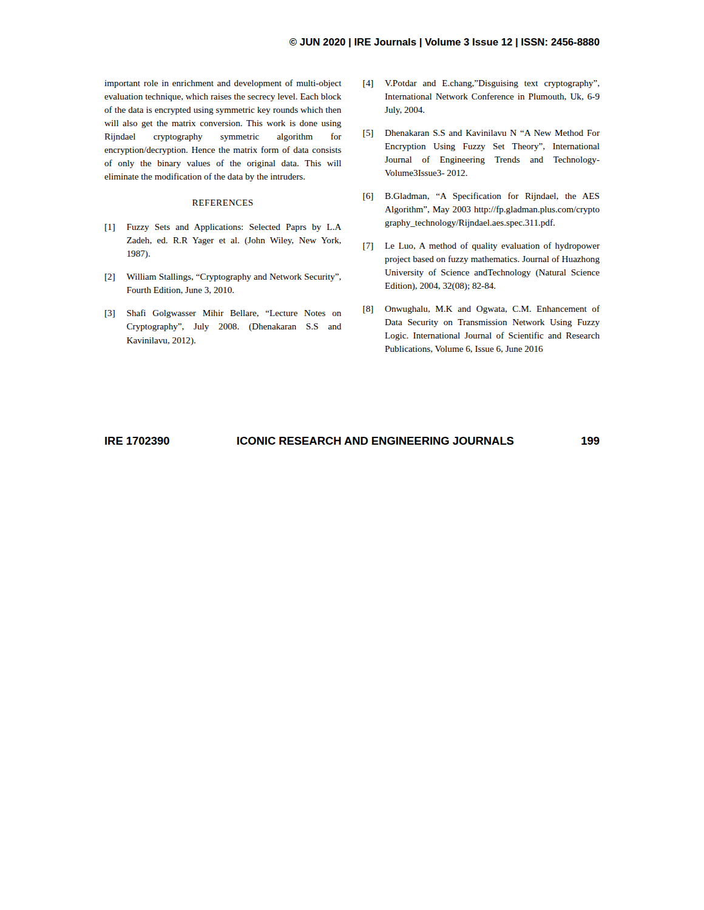© JUN 2020 | IRE Journals | Volume 3 Issue 12 | ISSN: 2456-8880
important role in enrichment and development of multi-object evaluation technique, which raises the secrecy level. Each block of the data is encrypted using symmetric key rounds which then will also get the matrix conversion. This work is done using Rijndael cryptography symmetric algorithm for encryption/decryption. Hence the matrix form of data consists of only the binary values of the original data. This will eliminate the modification of the data by the intruders.
REFERENCES
[1] Fuzzy Sets and Applications: Selected Paprs by L.A Zadeh, ed. R.R Yager et al. (John Wiley, New York, 1987).
[2] William Stallings, “Cryptography and Network Security”, Fourth Edition, June 3, 2010.
[3] Shafi Golgwasser Mihir Bellare, “Lecture Notes on Cryptography”, July 2008. (Dhenakaran S.S and Kavinilavu, 2012).
[4] V.Potdar and E.chang,”Disguising text cryptography”, International Network Conference in Plumouth, Uk, 6-9 July, 2004.
[5] Dhenakaran S.S and Kavinilavu N “A New Method For Encryption Using Fuzzy Set Theory”, International Journal of Engineering Trends and Technology- Volume3Issue3- 2012.
[6] B.Gladman, “A Specification for Rijndael, the AES Algorithm”, May 2003 http://fp.gladman.plus.com/cryptography_technology/Rijndael.aes.spec.311.pdf.
[7] Le Luo, A method of quality evaluation of hydropower project based on fuzzy mathematics. Journal of Huazhong University of Science andTechnology (Natural Science Edition), 2004, 32(08); 82-84.
[8] Onwughalu, M.K and Ogwata, C.M. Enhancement of Data Security on Transmission Network Using Fuzzy Logic. International Journal of Scientific and Research Publications, Volume 6, Issue 6, June 2016
IRE 1702390 ICONIC RESEARCH AND ENGINEERING JOURNALS 199